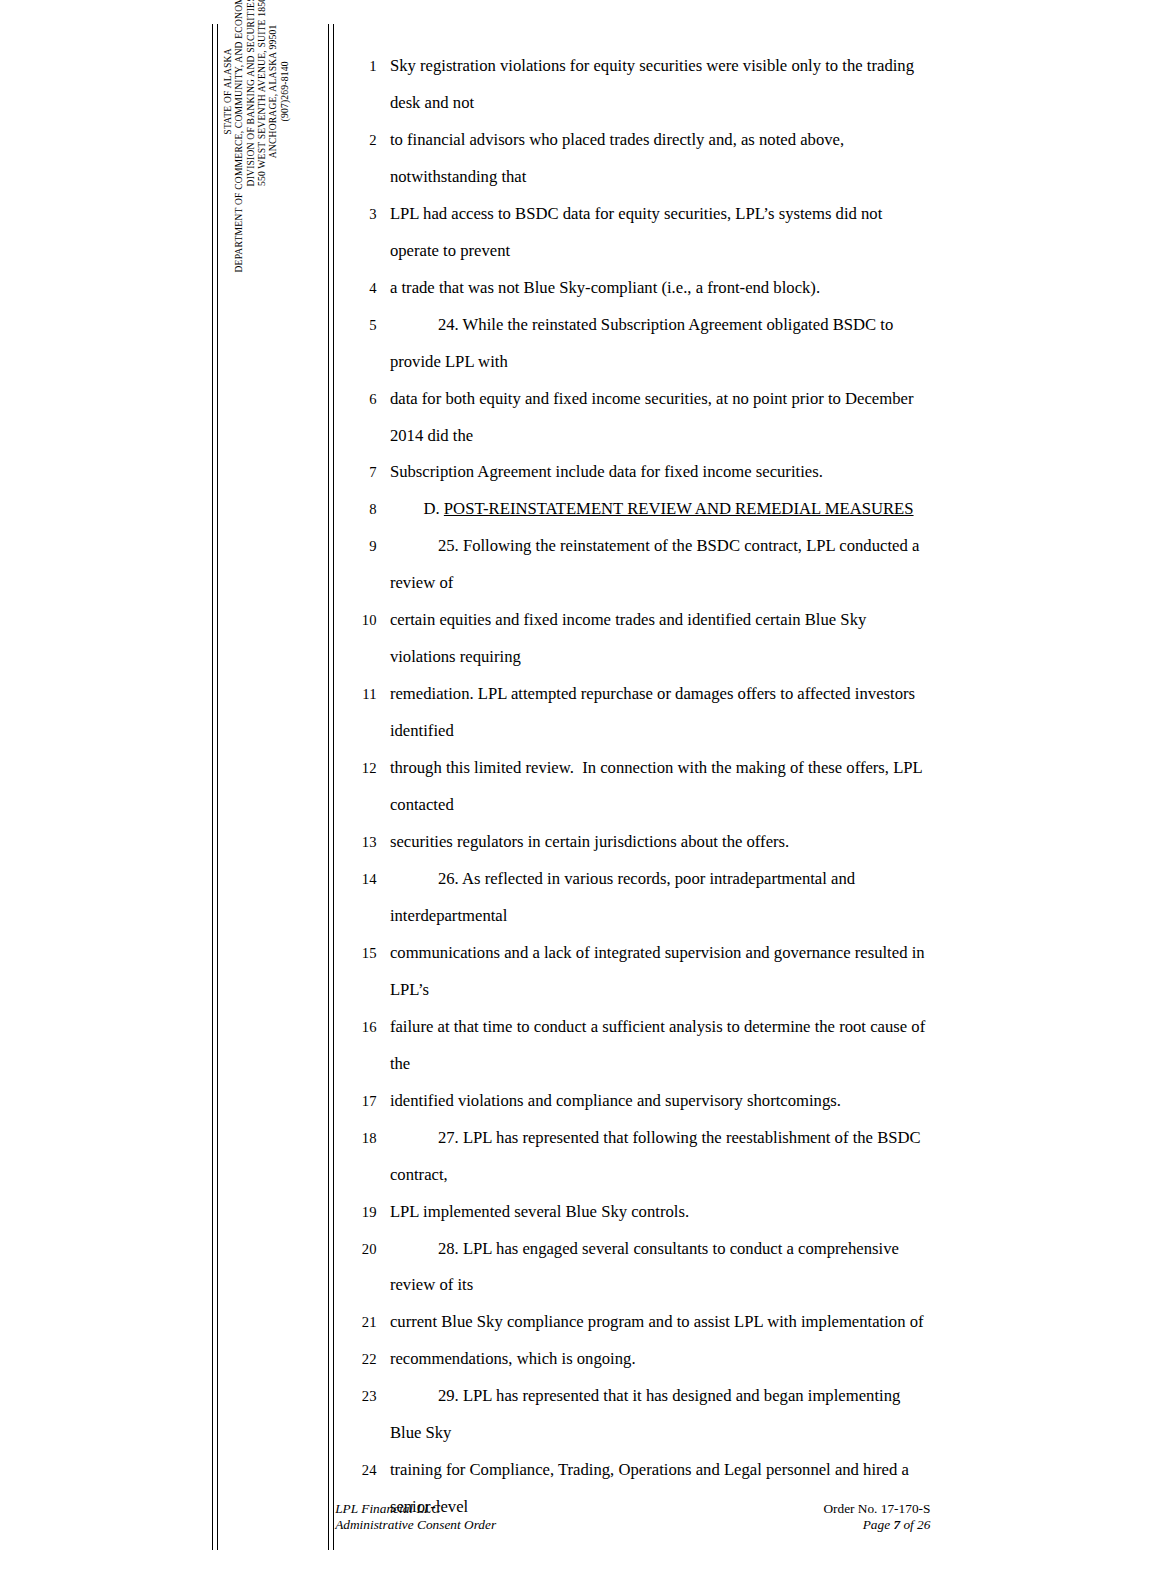STATE OF ALASKA
DEPARTMENT OF COMMERCE, COMMUNITY, AND ECONOMIC DEVELOPMENT
DIVISION OF BANKING AND SECURITIES
550 WEST SEVENTH AVENUE, SUITE 1850
ANCHORAGE, ALASKA 99501
(907)269-8140
Sky registration violations for equity securities were visible only to the trading desk and not
to financial advisors who placed trades directly and, as noted above, notwithstanding that
LPL had access to BSDC data for equity securities, LPL’s systems did not operate to prevent
a trade that was not Blue Sky-compliant (i.e., a front-end block).
24. While the reinstated Subscription Agreement obligated BSDC to provide LPL with
data for both equity and fixed income securities, at no point prior to December 2014 did the
Subscription Agreement include data for fixed income securities.
D. POST-REINSTATEMENT REVIEW AND REMEDIAL MEASURES
25. Following the reinstatement of the BSDC contract, LPL conducted a review of
certain equities and fixed income trades and identified certain Blue Sky violations requiring
remediation. LPL attempted repurchase or damages offers to affected investors identified
through this limited review. In connection with the making of these offers, LPL contacted
securities regulators in certain jurisdictions about the offers.
26. As reflected in various records, poor intradepartmental and interdepartmental
communications and a lack of integrated supervision and governance resulted in LPL’s
failure at that time to conduct a sufficient analysis to determine the root cause of the
identified violations and compliance and supervisory shortcomings.
27. LPL has represented that following the reestablishment of the BSDC contract,
LPL implemented several Blue Sky controls.
28. LPL has engaged several consultants to conduct a comprehensive review of its
current Blue Sky compliance program and to assist LPL with implementation of
recommendations, which is ongoing.
29. LPL has represented that it has designed and began implementing Blue Sky
training for Compliance, Trading, Operations and Legal personnel and hired a senior-level
LPL Financial LLC
Order No. 17-170-S
Administrative Consent Order
Page 7 of 26